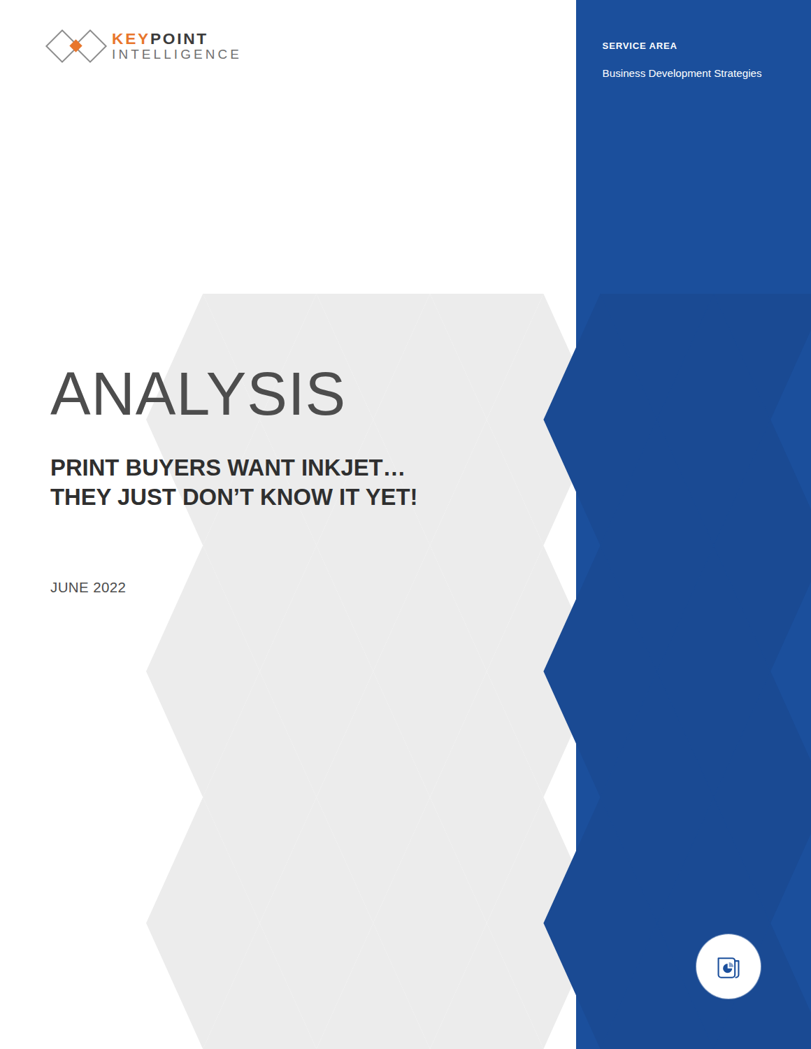Service Area
Business Development Strategies
KEYPOINT
INTELLIGENCE
ANALYSIS
PRINT BUYERS WANT INKJET…
THEY JUST DON’T KNOW IT YET!
JUNE 2022